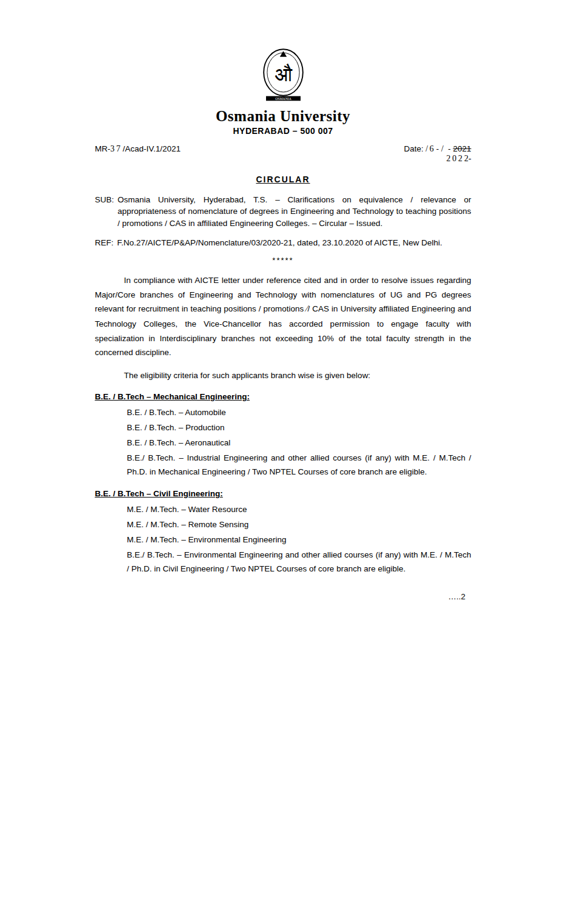Osmania University
HYDERABAD – 500 007
MR-3 7 /Acad-IV.1/2021
Date: / 6 - / - 2021
2 0 2 2-
CIRCULAR
SUB:
Osmania University, Hyderabad, T.S. – Clarifications on equivalence / relevance or appropriateness of nomenclature of degrees in Engineering and Technology to teaching positions / promotions / CAS in affiliated Engineering Colleges. – Circular – Issued.
REF:
F.No.27/AICTE/P&AP/Nomenclature/03/2020-21, dated, 23.10.2020 of AICTE, New Delhi.
*****
In compliance with AICTE letter under reference cited and in order to resolve issues regarding Major/Core branches of Engineering and Technology with nomenclatures of UG and PG degrees relevant for recruitment in teaching positions / promotions ⁄/ CAS in University affiliated Engineering and Technology Colleges, the Vice-Chancellor has accorded permission to engage faculty with specialization in Interdisciplinary branches not exceeding 10% of the total faculty strength in the concerned discipline.
The eligibility criteria for such applicants branch wise is given below:
B.E. / B.Tech – Mechanical Engineering:
B.E. / B.Tech. – Automobile
B.E. / B.Tech. – Production
B.E. / B.Tech. – Aeronautical
B.E./ B.Tech. – Industrial Engineering and other allied courses (if any) with M.E. / M.Tech / Ph.D. in Mechanical Engineering / Two NPTEL Courses of core branch are eligible.
B.E. / B.Tech – Civil Engineering:
M.E. / M.Tech. – Water Resource
M.E. / M.Tech. – Remote Sensing
M.E. / M.Tech. – Environmental Engineering
B.E./ B.Tech. – Environmental Engineering and other allied courses (if any) with M.E. / M.Tech / Ph.D. in Civil Engineering / Two NPTEL Courses of core branch are eligible.
…..2